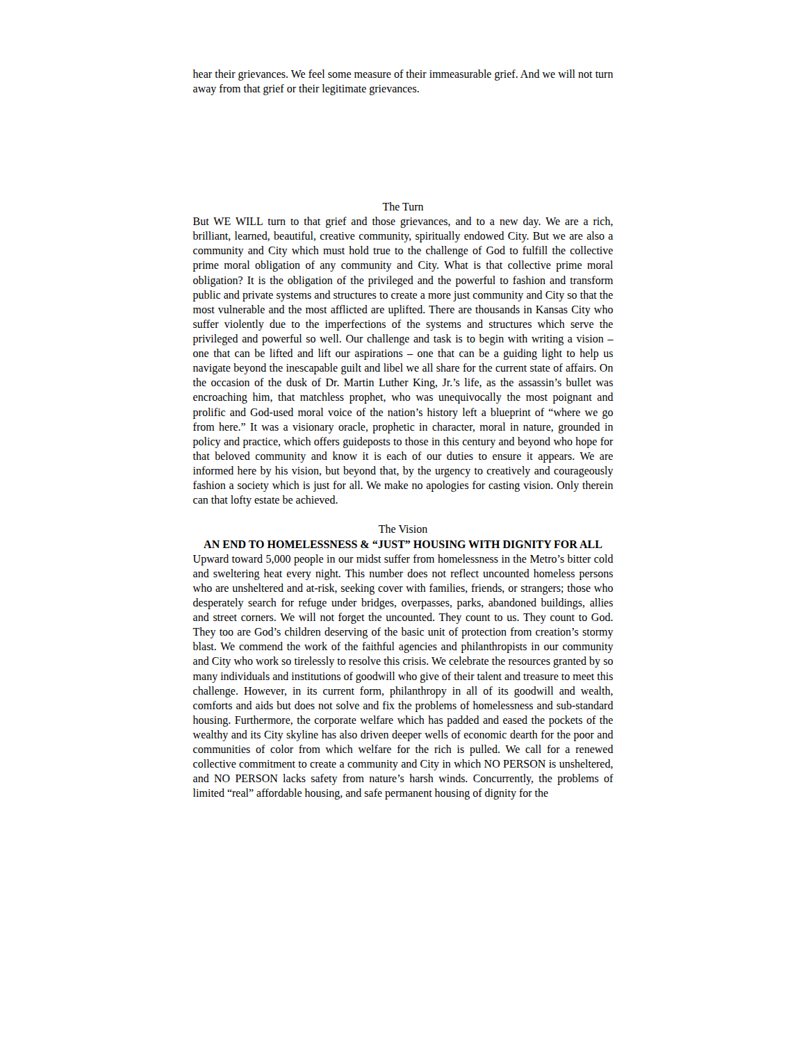hear their grievances. We feel some measure of their immeasurable grief. And we will not turn away from that grief or their legitimate grievances.
The Turn
But WE WILL turn to that grief and those grievances, and to a new day. We are a rich, brilliant, learned, beautiful, creative community, spiritually endowed City. But we are also a community and City which must hold true to the challenge of God to fulfill the collective prime moral obligation of any community and City. What is that collective prime moral obligation? It is the obligation of the privileged and the powerful to fashion and transform public and private systems and structures to create a more just community and City so that the most vulnerable and the most afflicted are uplifted. There are thousands in Kansas City who suffer violently due to the imperfections of the systems and structures which serve the privileged and powerful so well. Our challenge and task is to begin with writing a vision – one that can be lifted and lift our aspirations – one that can be a guiding light to help us navigate beyond the inescapable guilt and libel we all share for the current state of affairs. On the occasion of the dusk of Dr. Martin Luther King, Jr.’s life, as the assassin’s bullet was encroaching him, that matchless prophet, who was unequivocally the most poignant and prolific and God-used moral voice of the nation’s history left a blueprint of “where we go from here.” It was a visionary oracle, prophetic in character, moral in nature, grounded in policy and practice, which offers guideposts to those in this century and beyond who hope for that beloved community and know it is each of our duties to ensure it appears. We are informed here by his vision, but beyond that, by the urgency to creatively and courageously fashion a society which is just for all. We make no apologies for casting vision. Only therein can that lofty estate be achieved.
The Vision
AN END TO HOMELESSNESS & “JUST” HOUSING WITH DIGNITY FOR ALL
Upward toward 5,000 people in our midst suffer from homelessness in the Metro’s bitter cold and sweltering heat every night. This number does not reflect uncounted homeless persons who are unsheltered and at-risk, seeking cover with families, friends, or strangers; those who desperately search for refuge under bridges, overpasses, parks, abandoned buildings, allies and street corners. We will not forget the uncounted. They count to us. They count to God. They too are God’s children deserving of the basic unit of protection from creation’s stormy blast. We commend the work of the faithful agencies and philanthropists in our community and City who work so tirelessly to resolve this crisis. We celebrate the resources granted by so many individuals and institutions of goodwill who give of their talent and treasure to meet this challenge. However, in its current form, philanthropy in all of its goodwill and wealth, comforts and aids but does not solve and fix the problems of homelessness and sub-standard housing. Furthermore, the corporate welfare which has padded and eased the pockets of the wealthy and its City skyline has also driven deeper wells of economic dearth for the poor and communities of color from which welfare for the rich is pulled. We call for a renewed collective commitment to create a community and City in which NO PERSON is unsheltered, and NO PERSON lacks safety from nature’s harsh winds. Concurrently, the problems of limited “real” affordable housing, and safe permanent housing of dignity for the